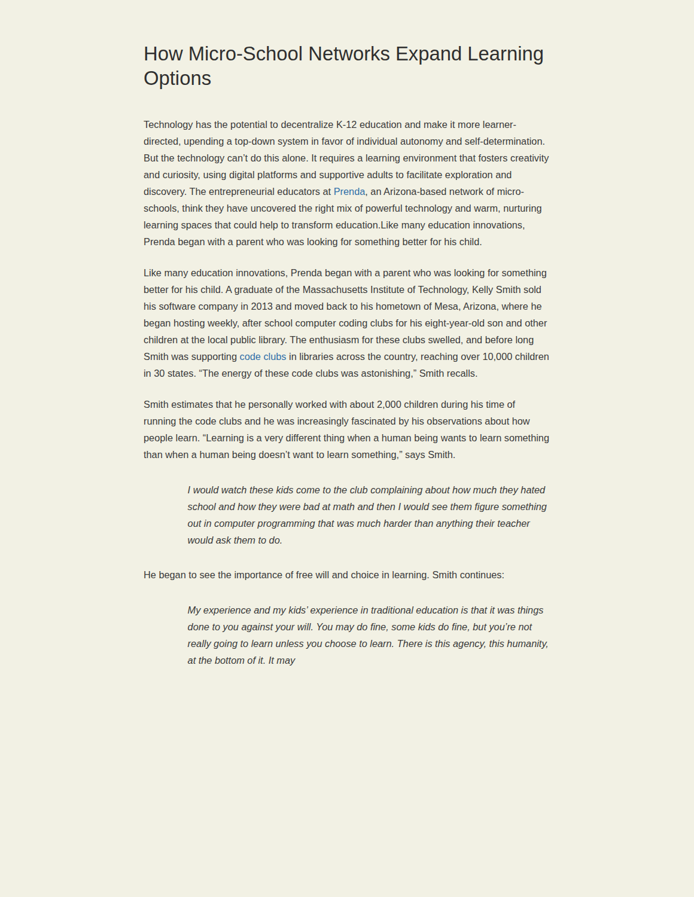How Micro-School Networks Expand Learning Options
Technology has the potential to decentralize K-12 education and make it more learner-directed, upending a top-down system in favor of individual autonomy and self-determination. But the technology can’t do this alone. It requires a learning environment that fosters creativity and curiosity, using digital platforms and supportive adults to facilitate exploration and discovery. The entrepreneurial educators at Prenda, an Arizona-based network of micro-schools, think they have uncovered the right mix of powerful technology and warm, nurturing learning spaces that could help to transform education.Like many education innovations, Prenda began with a parent who was looking for something better for his child.
Like many education innovations, Prenda began with a parent who was looking for something better for his child. A graduate of the Massachusetts Institute of Technology, Kelly Smith sold his software company in 2013 and moved back to his hometown of Mesa, Arizona, where he began hosting weekly, after school computer coding clubs for his eight-year-old son and other children at the local public library. The enthusiasm for these clubs swelled, and before long Smith was supporting code clubs in libraries across the country, reaching over 10,000 children in 30 states. “The energy of these code clubs was astonishing,” Smith recalls.
Smith estimates that he personally worked with about 2,000 children during his time of running the code clubs and he was increasingly fascinated by his observations about how people learn. “Learning is a very different thing when a human being wants to learn something than when a human being doesn’t want to learn something,” says Smith.
I would watch these kids come to the club complaining about how much they hated school and how they were bad at math and then I would see them figure something out in computer programming that was much harder than anything their teacher would ask them to do.
He began to see the importance of free will and choice in learning. Smith continues:
My experience and my kids’ experience in traditional education is that it was things done to you against your will. You may do fine, some kids do fine, but you’re not really going to learn unless you choose to learn. There is this agency, this humanity, at the bottom of it. It may